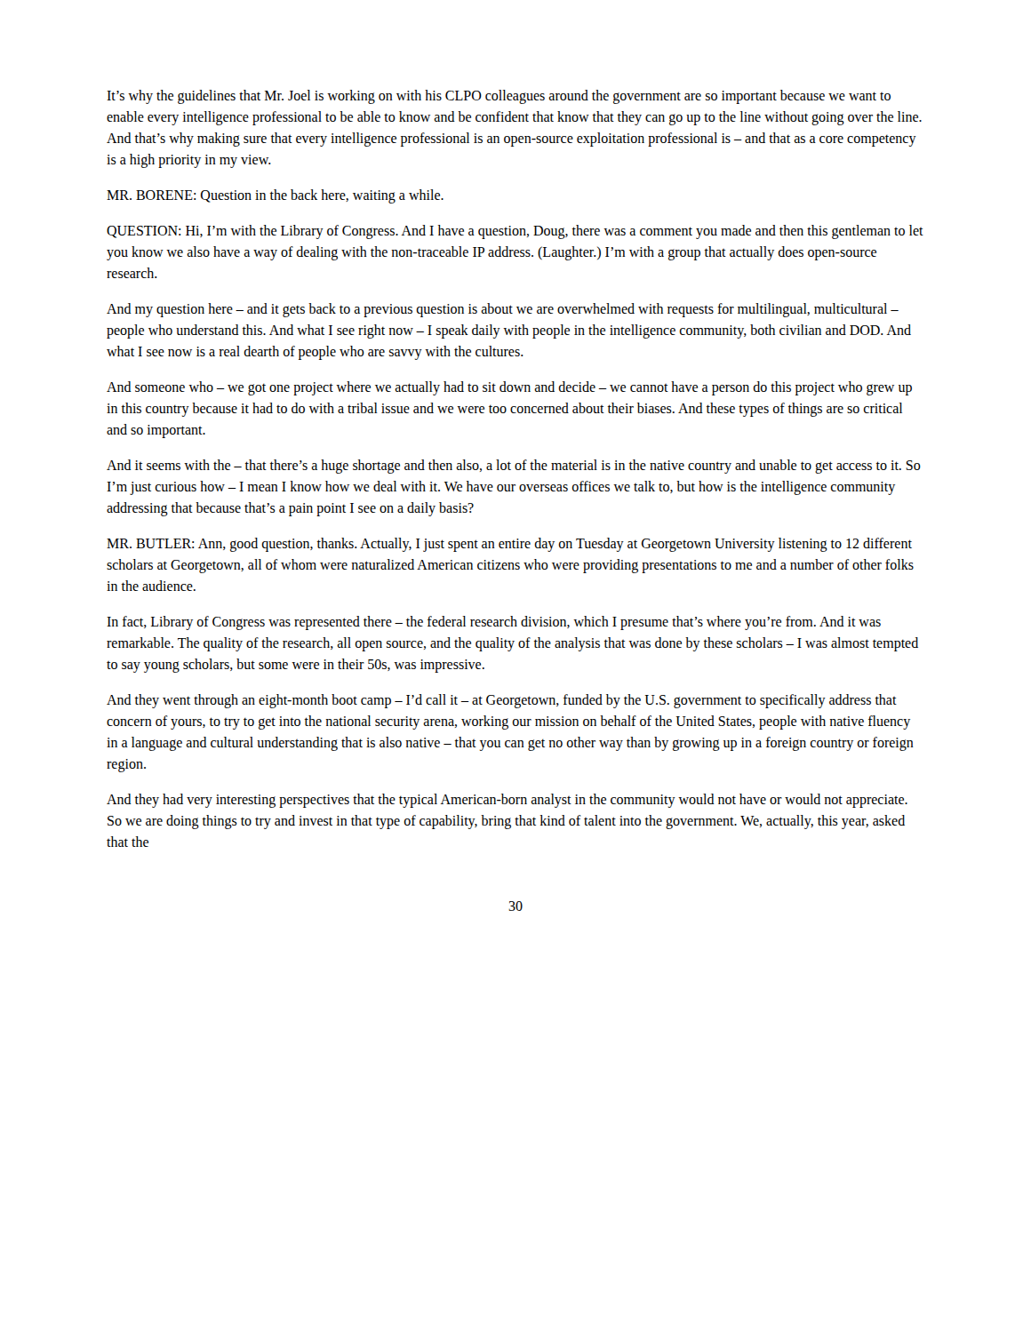It’s why the guidelines that Mr. Joel is working on with his CLPO colleagues around the government are so important because we want to enable every intelligence professional to be able to know and be confident that know that they can go up to the line without going over the line. And that’s why making sure that every intelligence professional is an open-source exploitation professional is – and that as a core competency is a high priority in my view.
MR. BORENE: Question in the back here, waiting a while.
QUESTION: Hi, I’m with the Library of Congress. And I have a question, Doug, there was a comment you made and then this gentleman to let you know we also have a way of dealing with the non-traceable IP address. (Laughter.) I’m with a group that actually does open-source research.
And my question here – and it gets back to a previous question is about we are overwhelmed with requests for multilingual, multicultural – people who understand this. And what I see right now – I speak daily with people in the intelligence community, both civilian and DOD. And what I see now is a real dearth of people who are savvy with the cultures.
And someone who – we got one project where we actually had to sit down and decide – we cannot have a person do this project who grew up in this country because it had to do with a tribal issue and we were too concerned about their biases. And these types of things are so critical and so important.
And it seems with the – that there’s a huge shortage and then also, a lot of the material is in the native country and unable to get access to it. So I’m just curious how – I mean I know how we deal with it. We have our overseas offices we talk to, but how is the intelligence community addressing that because that’s a pain point I see on a daily basis?
MR. BUTLER: Ann, good question, thanks. Actually, I just spent an entire day on Tuesday at Georgetown University listening to 12 different scholars at Georgetown, all of whom were naturalized American citizens who were providing presentations to me and a number of other folks in the audience.
In fact, Library of Congress was represented there – the federal research division, which I presume that’s where you’re from. And it was remarkable. The quality of the research, all open source, and the quality of the analysis that was done by these scholars – I was almost tempted to say young scholars, but some were in their 50s, was impressive.
And they went through an eight-month boot camp – I’d call it – at Georgetown, funded by the U.S. government to specifically address that concern of yours, to try to get into the national security arena, working our mission on behalf of the United States, people with native fluency in a language and cultural understanding that is also native – that you can get no other way than by growing up in a foreign country or foreign region.
And they had very interesting perspectives that the typical American-born analyst in the community would not have or would not appreciate. So we are doing things to try and invest in that type of capability, bring that kind of talent into the government. We, actually, this year, asked that the
30